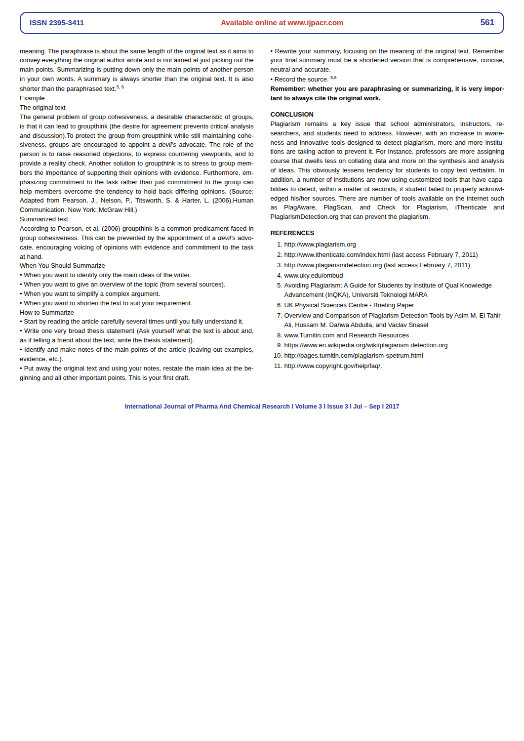ISSN 2395-3411 Available online at www.ijpacr.com 561
meaning. The paraphrase is about the same length of the original text as it aims to convey everything the original author wrote and is not aimed at just picking out the main points. Summarizing is putting down only the main points of another person in your own words. A summary is always shorter than the original text. It is also shorter than the paraphrased text.5, 6
Example
The original text
The general problem of group cohesiveness, a desirable characteristic of groups, is that it can lead to groupthink (the desire for agreement prevents critical analysis and discussion).To protect the group from groupthink while still maintaining cohesiveness, groups are encouraged to appoint a devil's advocate. The role of the person is to raise reasoned objections, to express countering viewpoints, and to provide a reality check. Another solution to groupthink is to stress to group members the importance of supporting their opinions with evidence. Furthermore, emphasizing commitment to the task rather than just commitment to the group can help members overcome the tendency to hold back differing opinions. (Source: Adapted from Pearson, J., Nelson, P., Titsworth, S. & Harter, L. (2006).Human Communication. New York: McGraw Hill.)
Summarized text
According to Pearson, et al. (2006) groupthink is a common predicament faced in group cohesiveness. This can be prevented by the appointment of a devil's advocate, encouraging voicing of opinions with evidence and commitment to the task at hand.
When You Should Summarize
• When you want to identify only the main ideas of the writer.
• When you want to give an overview of the topic (from several sources).
• When you want to simplify a complex argument.
• When you want to shorten the text to suit your requirement.
How to Summarize
• Start by reading the article carefully several times until you fully understand it.
• Write one very broad thesis statement (Ask yourself what the text is about and, as if telling a friend about the text, write the thesis statement).
• Identify and make notes of the main points of the article (leaving out examples, evidence, etc.).
• Put away the original text and using your notes, restate the main idea at the beginning and all other important points. This is your first draft.
• Rewrite your summary, focusing on the meaning of the original text. Remember your final summary must be a shortened version that is comprehensive, concise, neutral and accurate.
• Record the source. 5,6
Remember: whether you are paraphrasing or summarizing, it is very important to always cite the original work.
CONCLUSION
Plagiarism remains a key issue that school administrators, instructors, researchers, and students need to address. However, with an increase in awareness and innovative tools designed to detect plagiarism, more and more institutions are taking action to prevent it. For instance, professors are more assigning course that dwells less on collating data and more on the synthesis and analysis of ideas. This obviously lessens tendency for students to copy text verbatim. In addition, a number of institutions are now using customized tools that have capabilities to detect, within a matter of seconds, if student failed to properly acknowledged his/her sources. There are number of tools available on the internet such as PlagAware, PlagScan, and Check for Plagiarism, iThenticate and PlagiarismDetection.org that can prevent the plagiarism.
REFERENCES
http://www.plagiarism.org
http://www.ithenticate.com/index.html (last access February 7, 2011)
http://www.plagiarismdetection.org (last access February 7, 2011)
www.uky.edu/ombud
Avoiding Plagiarism: A Guide for Students by Institute of Qual Knowledge Advancement (InQKA), Universiti Teknologi MARA
UK Physical Sciences Centre - Briefing Paper
Overview and Comparison of Plagiarism Detection Tools by Asim M. El Tahir Ali, Hussam M. Dahwa Abdulla, and Vaclav Snasel
www.Turnitin.com and Research Resources
https://www.en.wikipedia.org/wiki/plagiarism detection.org
http://pages.turnitin.com/plagiarism-spetrum.html
http://www.copyright.gov/help/faq/.
International Journal of Pharma And Chemical Research I Volume 3 I Issue 3 I Jul – Sep I 2017